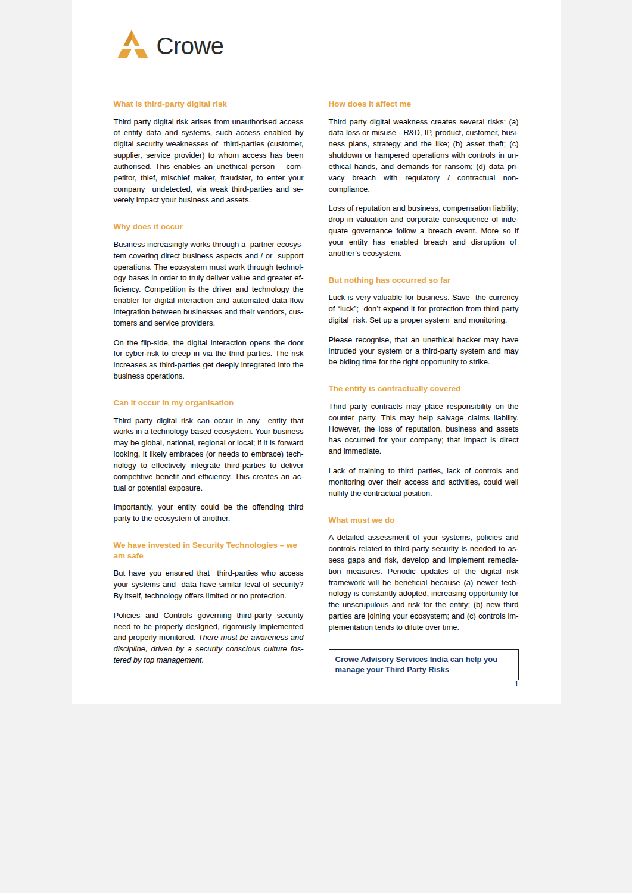Crowe
What is third-party digital risk
Third party digital risk arises from unauthorised access of entity data and systems, such access enabled by digital security weaknesses of third-parties (customer, supplier, service provider) to whom access has been authorised. This enables an unethical person – competitor, thief, mischief maker, fraudster, to enter your company undetected, via weak third-parties and severely impact your business and assets.
Why does it occur
Business increasingly works through a partner ecosystem covering direct business aspects and / or support operations. The ecosystem must work through technology bases in order to truly deliver value and greater efficiency. Competition is the driver and technology the enabler for digital interaction and automated data-flow integration between businesses and their vendors, customers and service providers.
On the flip-side, the digital interaction opens the door for cyber-risk to creep in via the third parties. The risk increases as third-parties get deeply integrated into the business operations.
Can it occur in my organisation
Third party digital risk can occur in any entity that works in a technology based ecosystem. Your business may be global, national, regional or local; if it is forward looking, it likely embraces (or needs to embrace) technology to effectively integrate third-parties to deliver competitive benefit and efficiency. This creates an actual or potential exposure.
Importantly, your entity could be the offending third party to the ecosystem of another.
We have invested in Security Technologies – we am safe
But have you ensured that third-parties who access your systems and data have similar leval of security? By itself, technology offers limited or no protection.
Policies and Controls governing third-party security need to be properly designed, rigorously implemented and properly monitored. There must be awareness and discipline, driven by a security conscious culture fostered by top management.
How does it affect me
Third party digital weakness creates several risks: (a) data loss or misuse - R&D, IP, product, customer, business plans, strategy and the like; (b) asset theft; (c) shutdown or hampered operations with controls in unethical hands, and demands for ransom; (d) data privacy breach with regulatory / contractual non-compliance.
Loss of reputation and business, compensation liability; drop in valuation and corporate consequence of indequate governance follow a breach event. More so if your entity has enabled breach and disruption of another’s ecosystem.
But nothing has occurred so far
Luck is very valuable for business. Save the currency of “luck”; don’t expend it for protection from third party digital risk. Set up a proper system and monitoring.
Please recognise, that an unethical hacker may have intruded your system or a third-party system and may be biding time for the right opportunity to strike.
The entity is contractually covered
Third party contracts may place responsibility on the counter party. This may help salvage claims liability. However, the loss of reputation, business and assets has occurred for your company; that impact is direct and immediate.
Lack of training to third parties, lack of controls and monitoring over their access and activities, could well nullify the contractual position.
What must we do
A detailed assessment of your systems, policies and controls related to third-party security is needed to assess gaps and risk, develop and implement remediation measures. Periodic updates of the digital risk framework will be beneficial because (a) newer technology is constantly adopted, increasing opportunity for the unscrupulous and risk for the entity; (b) new third parties are joining your ecosystem; and (c) controls implementation tends to dilute over time.
Crowe Advisory Services India can help you manage your Third Party Risks
1